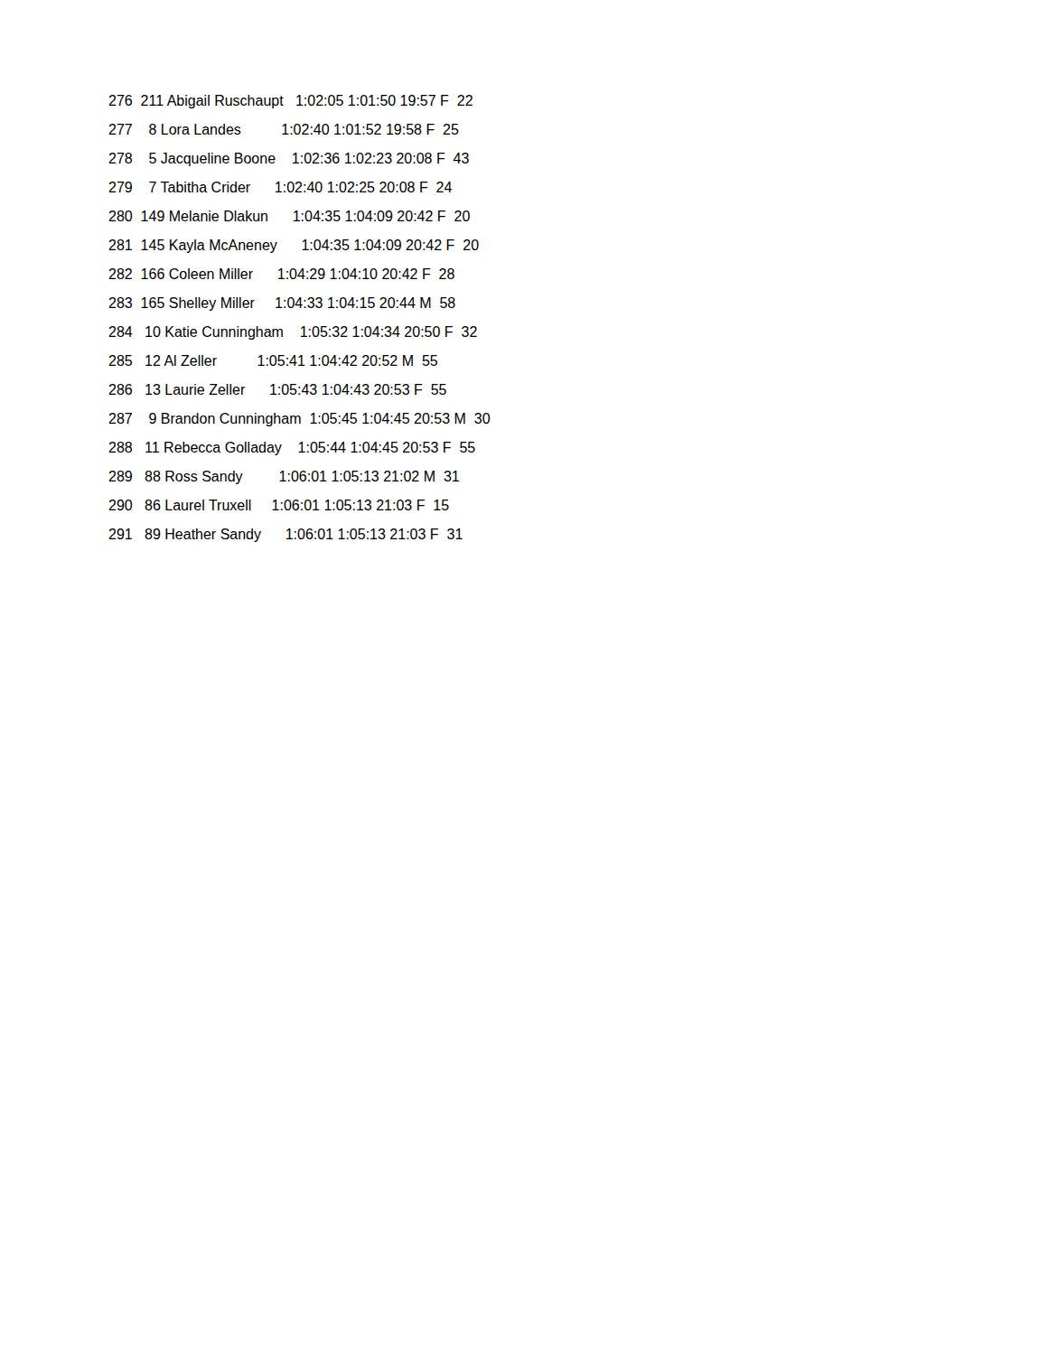276 211 Abigail Ruschaupt 1:02:05 1:01:50 19:57 F 22
277 8 Lora Landes 1:02:40 1:01:52 19:58 F 25
278 5 Jacqueline Boone 1:02:36 1:02:23 20:08 F 43
279 7 Tabitha Crider 1:02:40 1:02:25 20:08 F 24
280 149 Melanie Dlakun 1:04:35 1:04:09 20:42 F 20
281 145 Kayla McAneney 1:04:35 1:04:09 20:42 F 20
282 166 Coleen Miller 1:04:29 1:04:10 20:42 F 28
283 165 Shelley Miller 1:04:33 1:04:15 20:44 M 58
284 10 Katie Cunningham 1:05:32 1:04:34 20:50 F 32
285 12 Al Zeller 1:05:41 1:04:42 20:52 M 55
286 13 Laurie Zeller 1:05:43 1:04:43 20:53 F 55
287 9 Brandon Cunningham 1:05:45 1:04:45 20:53 M 30
288 11 Rebecca Golladay 1:05:44 1:04:45 20:53 F 55
289 88 Ross Sandy 1:06:01 1:05:13 21:02 M 31
290 86 Laurel Truxell 1:06:01 1:05:13 21:03 F 15
291 89 Heather Sandy 1:06:01 1:05:13 21:03 F 31